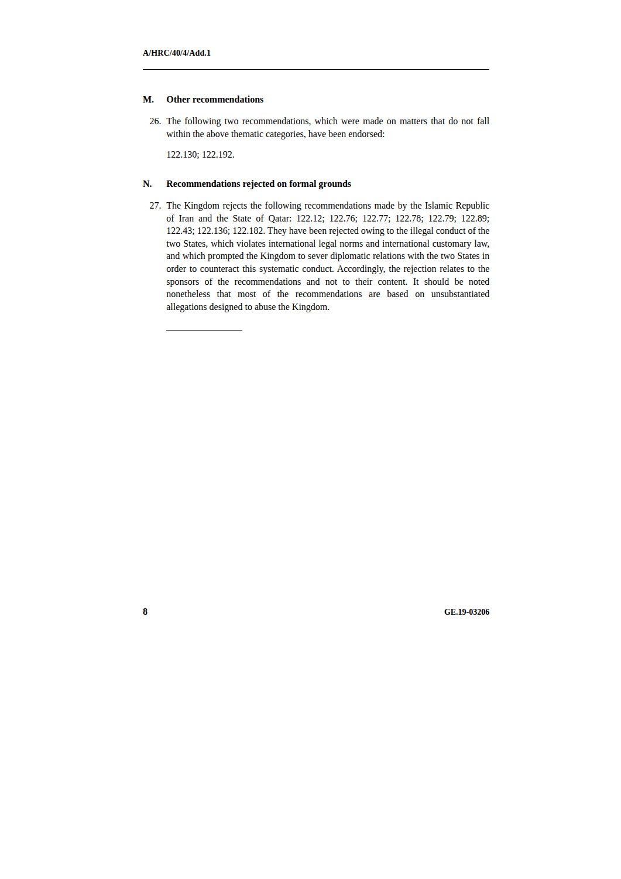A/HRC/40/4/Add.1
M. Other recommendations
26. The following two recommendations, which were made on matters that do not fall within the above thematic categories, have been endorsed:
122.130; 122.192.
N. Recommendations rejected on formal grounds
27. The Kingdom rejects the following recommendations made by the Islamic Republic of Iran and the State of Qatar: 122.12; 122.76; 122.77; 122.78; 122.79; 122.89; 122.43; 122.136; 122.182. They have been rejected owing to the illegal conduct of the two States, which violates international legal norms and international customary law, and which prompted the Kingdom to sever diplomatic relations with the two States in order to counteract this systematic conduct. Accordingly, the rejection relates to the sponsors of the recommendations and not to their content. It should be noted nonetheless that most of the recommendations are based on unsubstantiated allegations designed to abuse the Kingdom.
8 GE.19-03206